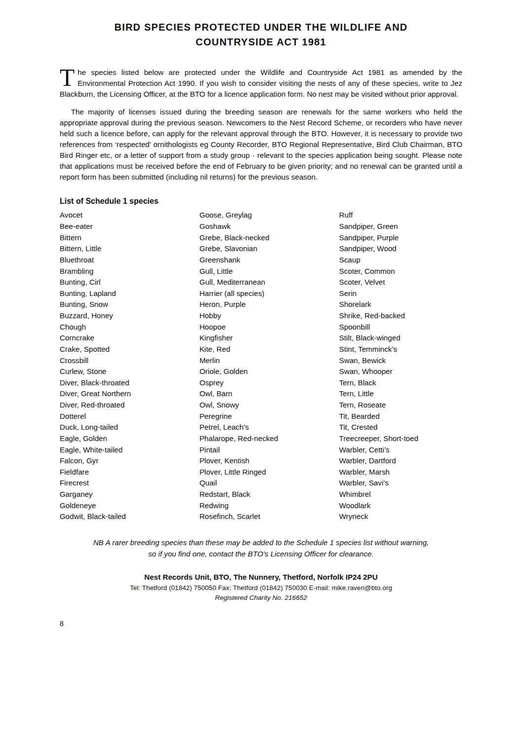Bird Species Protected Under the Wildlife and
Countryside Act 1981
The species listed below are protected under the Wildlife and Countryside Act 1981 as amended by the Environmental Protection Act 1990. If you wish to consider visiting the nests of any of these species, write to Jez Blackburn, the Licensing Officer, at the BTO for a licence application form. No nest may be visited without prior approval.
The majority of licenses issued during the breeding season are renewals for the same workers who held the appropriate approval during the previous season. Newcomers to the Nest Record Scheme, or recorders who have never held such a licence before, can apply for the relevant approval through the BTO. However, it is necessary to provide two references from ‘respected’ ornithologists eg County Recorder, BTO Regional Representative, Bird Club Chairman, BTO Bird Ringer etc, or a letter of support from a study group · relevant to the species application being sought. Please note that applications must be received before the end of February to be given priority; and no renewal can be granted until a report form has been submitted (including nil returns) for the previous season.
List of Schedule 1 species
Avocet
Bee-eater
Bittern
Bittern, Little
Bluethroat
Brambling
Bunting, Cirl
Bunting, Lapland
Bunting, Snow
Buzzard, Honey
Chough
Corncrake
Crake, Spotted
Crossbill
Curlew, Stone
Diver, Black-throated
Diver, Great Northern
Diver, Red-throated
Dotterel
Duck, Long-tailed
Eagle, Golden
Eagle, White-tailed
Falcon, Gyr
Fieldfare
Firecrest
Garganey
Goldeneye
Godwit, Black-tailed
Goose, Greylag
Goshawk
Grebe, Black-necked
Grebe, Slavonian
Greenshank
Gull, Little
Gull, Mediterranean
Harrier (all species)
Heron, Purple
Hobby
Hoopoe
Kingfisher
Kite, Red
Merlin
Oriole, Golden
Osprey
Owl, Barn
Owl, Snowy
Peregrine
Petrel, Leach’s
Phalarope, Red-necked
Pintail
Plover, Kentish
Plover, Little Ringed
Quail
Redstart, Black
Redwing
Rosefinch, Scarlet
Ruff
Sandpiper, Green
Sandpiper, Purple
Sandpiper, Wood
Scaup
Scoter, Common
Scoter, Velvet
Serin
Shorelark
Shrike, Red-backed
Spoonbill
Stilt, Black-winged
Stint, Temminck’s
Swan, Bewick
Swan, Whooper
Tern, Black
Tern, Little
Tern, Roseate
Tit, Bearded
Tit, Crested
Treecreeper, Short-toed
Warbler, Cetti’s
Warbler, Dartford
Warbler, Marsh
Warbler, Savi’s
Whimbrel
Woodlark
Wryneck
NB A rarer breeding species than these may be added to the Schedule 1 species list without warning,
so if you find one, contact the BTO’s Licensing Officer for clearance.
Nest Records Unit, BTO, The Nunnery, Thetford, Norfolk IP24 2PU
Tel: Thetford (01842) 750050 Fax: Thetford (01842) 750030 E-mail: mike.raven@bto.org
Registered Charity No. 216652
8